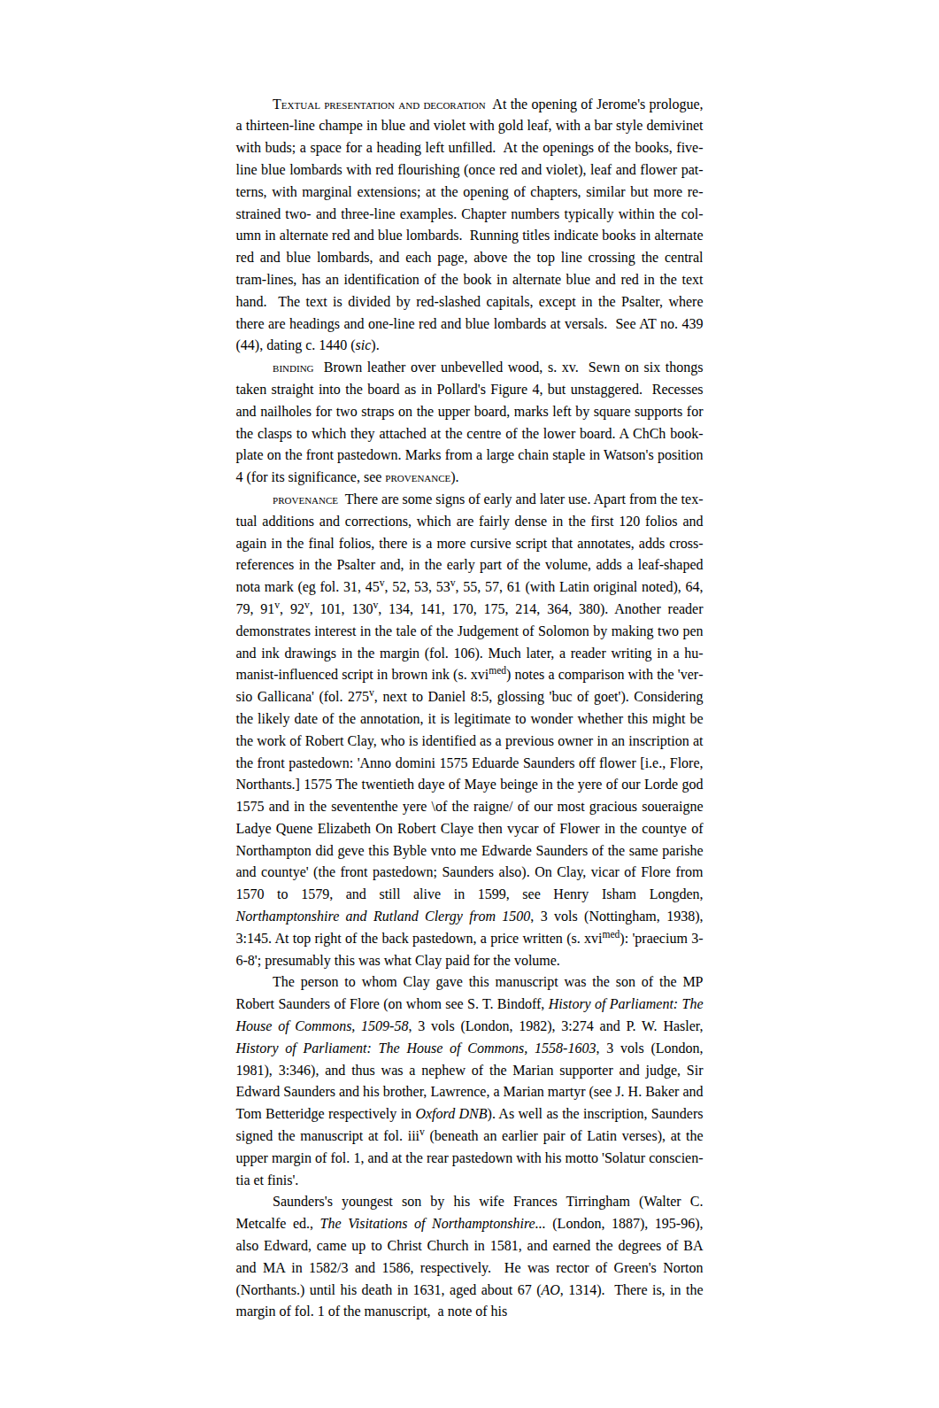Textual presentation and decoration At the opening of Jerome's prologue, a thirteen-line champe in blue and violet with gold leaf, with a bar style demivinet with buds; a space for a heading left unfilled. At the openings of the books, five-line blue lombards with red flourishing (once red and violet), leaf and flower patterns, with marginal extensions; at the opening of chapters, similar but more restrained two- and three-line examples. Chapter numbers typically within the column in alternate red and blue lombards. Running titles indicate books in alternate red and blue lombards, and each page, above the top line crossing the central tram-lines, has an identification of the book in alternate blue and red in the text hand. The text is divided by red-slashed capitals, except in the Psalter, where there are headings and one-line red and blue lombards at versals. See AT no. 439 (44), dating c. 1440 (sic).
binding Brown leather over unbevelled wood, s. xv. Sewn on six thongs taken straight into the board as in Pollard's Figure 4, but unstaggered. Recesses and nailholes for two straps on the upper board, marks left by square supports for the clasps to which they attached at the centre of the lower board. A ChCh bookplate on the front pastedown. Marks from a large chain staple in Watson's position 4 (for its significance, see provenance).
provenance There are some signs of early and later use. Apart from the textual additions and corrections, which are fairly dense in the first 120 folios and again in the final folios, there is a more cursive script that annotates, adds cross-references in the Psalter and, in the early part of the volume, adds a leaf-shaped nota mark (eg fol. 31, 45v, 52, 53, 53v, 55, 57, 61 (with Latin original noted), 64, 79, 91v, 92v, 101, 130v, 134, 141, 170, 175, 214, 364, 380). Another reader demonstrates interest in the tale of the Judgement of Solomon by making two pen and ink drawings in the margin (fol. 106). Much later, a reader writing in a humanist-influenced script in brown ink (s. xvimed) notes a comparison with the 'versio Gallicana' (fol. 275v, next to Daniel 8:5, glossing 'buc of goet'). Considering the likely date of the annotation, it is legitimate to wonder whether this might be the work of Robert Clay, who is identified as a previous owner in an inscription at the front pastedown: 'Anno domini 1575 Eduarde Saunders off flower [i.e., Flore, Northants.] 1575 The twentieth daye of Maye beinge in the yere of our Lorde god 1575 and in the sevententhe yere \of the raigne/ of our most gracious soueraigne Ladye Quene Elizabeth On Robert Claye then vycar of Flower in the countye of Northampton did geve this Byble vnto me Edwarde Saunders of the same parishe and countye' (the front pastedown; Saunders also). On Clay, vicar of Flore from 1570 to 1579, and still alive in 1599, see Henry Isham Longden, Northamptonshire and Rutland Clergy from 1500, 3 vols (Nottingham, 1938), 3:145. At top right of the back pastedown, a price written (s. xvimed): 'praecium 3-6-8'; presumably this was what Clay paid for the volume.
The person to whom Clay gave this manuscript was the son of the MP Robert Saunders of Flore (on whom see S. T. Bindoff, History of Parliament: The House of Commons, 1509-58, 3 vols (London, 1982), 3:274 and P. W. Hasler, History of Parliament: The House of Commons, 1558-1603, 3 vols (London, 1981), 3:346), and thus was a nephew of the Marian supporter and judge, Sir Edward Saunders and his brother, Lawrence, a Marian martyr (see J. H. Baker and Tom Betteridge respectively in Oxford DNB). As well as the inscription, Saunders signed the manuscript at fol. iiiv (beneath an earlier pair of Latin verses), at the upper margin of fol. 1, and at the rear pastedown with his motto 'Solatur conscientia et finis'.
Saunders's youngest son by his wife Frances Tirringham (Walter C. Metcalfe ed., The Visitations of Northamptonshire... (London, 1887), 195-96), also Edward, came up to Christ Church in 1581, and earned the degrees of BA and MA in 1582/3 and 1586, respectively. He was rector of Green's Norton (Northants.) until his death in 1631, aged about 67 (AO, 1314). There is, in the margin of fol. 1 of the manuscript, a note of his